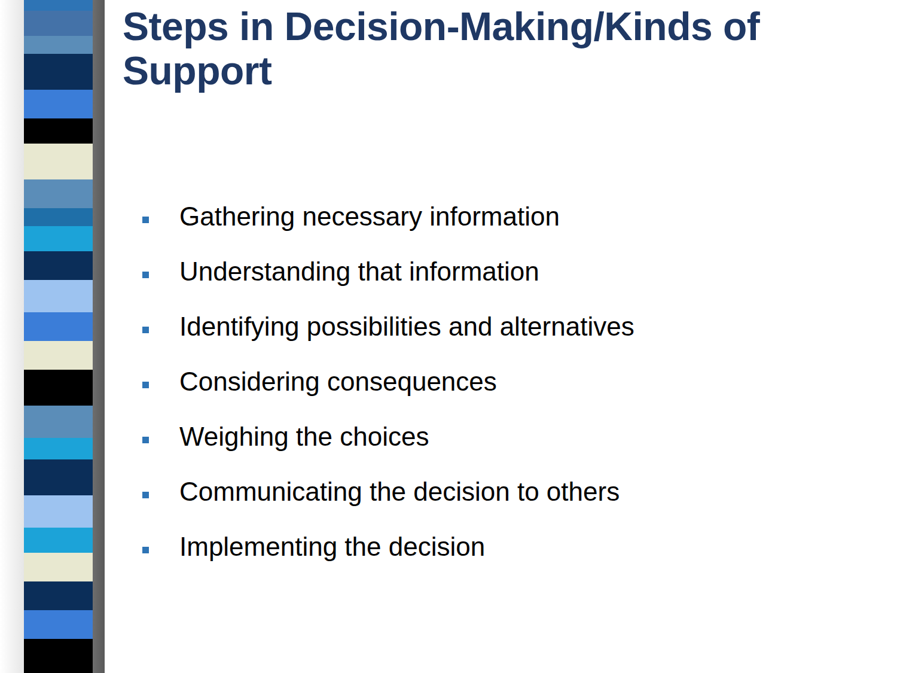Steps in Decision-Making/Kinds of Support
Gathering necessary information
Understanding that information
Identifying possibilities and alternatives
Considering consequences
Weighing the choices
Communicating the decision to others
Implementing the decision